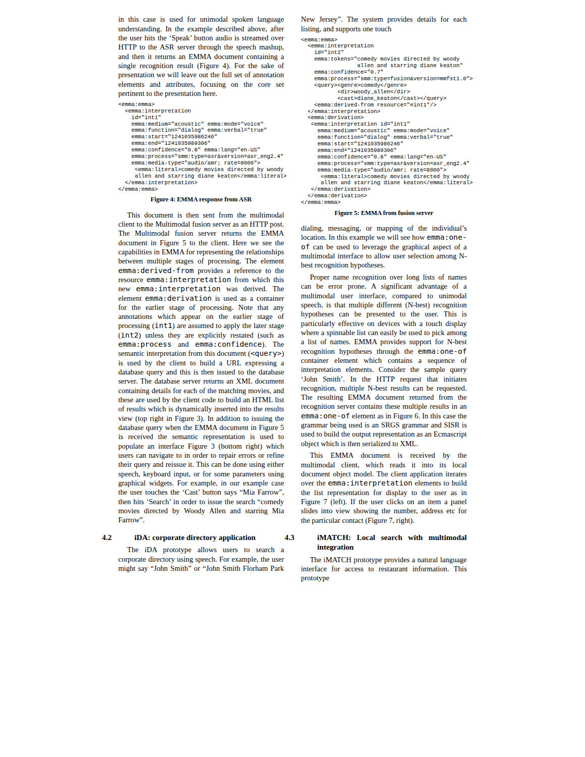in this case is used for unimodal spoken language understanding. In the example described above, after the user hits the ‘Speak’ button audio is streamed over HTTP to the ASR server through the speech mashup, and then it returns an EMMA document containing a single recognition result (Figure 4). For the sake of presentation we will leave out the full set of annotation elements and attributes, focusing on the core set pertinent to the presentation here.
<emma:emma>
  <emma:interpretation
    id="int1"
    emma:medium="acoustic" emma:mode="voice"
    emma:function="dialog" emma:verbal="true"
    emma:start="1241035986246"
    emma:end="1241035989306"
    emma:confidence="0.8" emma:lang="en-US"
    emma:process="smm:type=asr&version=asr_eng2.4"
    emma:media-type="audio/amr; rate=8000">
     <emma:literal>comedy movies directed by woody
     allen and starring diane keaton</emma:literal>
  </emma:interpretation>
</emma:emma>
Figure 4: EMMA response from ASR
This document is then sent from the multimodal client to the Multimodal fusion server as an HTTP post. The Multimodal fusion server returns the EMMA document in Figure 5 to the client. Here we see the capabilities in EMMA for representing the relationships between multiple stages of processing. The element emma:derived-from provides a reference to the resource emma:interpretation from which this new emma:interpretation was derived. The element emma:derivation is used as a container for the earlier stage of processing. Note that any annotations which appear on the earlier stage of processing (int1) are assumed to apply the later stage (int2) unless they are explicitly restated (such as emma:process and emma:confidence). The semantic interpretation from this document (<query>) is used by the client to build a URL expressing a database query and this is then issued to the database server. The database server returns an XML document containing details for each of the matching movies, and these are used by the client code to build an HTML list of results which is dynamically inserted into the results view (top right in Figure 3). In addition to issuing the database query when the EMMA document in Figure 5 is received the semantic representation is used to populate an interface Figure 3 (bottom right) which users can navigate to in order to repair errors or refine their query and reissue it. This can be done using either speech, keyboard input, or for some parameters using graphical widgets. For example, in our example case the user touches the ‘Cast’ button says “Mia Farrow”, then hits ‘Search’ in order to issue the search “comedy movies directed by Woody Allen and starring Mia Farrow”.
4.2iDA: corporate directory application
The iDA prototype allows users to search a corporate directory using speech. For example, the user might say “John Smith” or “John Smith Florham Park New Jersey”. The system provides details for each listing, and supports one touch
<emma:emma>
  <emma:interpretation
    id="int2"
    emma:tokens="comedy movies directed by woody
                 allen and starring diane keaton"
    emma:confidence="0.7"
    emma:process="smm:type=fusion&version=mmfst1.0">
    <query><genre>comedy</genre>
           <dir>woody_allen</dir>
           <cast>diane_keaton</cast></query>
    <emma:derived-from resource="#int1"/>
  </emma:interpretation>
  <emma:derivation>
   <emma:interpretation id="int1"
     emma:medium="acoustic" emma:mode="voice"
     emma:function="dialog" emma:verbal="true"
     emma:start="1241035986246"
     emma:end="1241035989306"
     emma:confidence="0.8" emma:lang="en-US"
     emma:process="smm:type=asr&version=asr_eng2.4"
     emma:media-type="audio/amr; rate=8000">
      <emma:literal>comedy movies directed by woody
      allen and starring diane keaton</emma:literal>
   </emma:derivation>
  </emma:derivation>
</emma:emma>
Figure 5: EMMA from fusion server
dialing, messaging, or mapping of the individual’s location. In this example we will see how emma:one-of can be used to leverage the graphical aspect of a multimodal interface to allow user selection among N-best recognition hypotheses.
Proper name recognition over long lists of names can be error prone. A significant advantage of a multimodal user interface, compared to unimodal speech, is that multiple different (N-best) recognition hypotheses can be presented to the user. This is particularly effective on devices with a touch display where a spinnable list can easily be used to pick among a list of names. EMMA provides support for N-best recognition hypotheses through the emma:one-of container element which contains a sequence of interpretation elements. Consider the sample query ‘John Smith’. In the HTTP request that initiates recognition, multiple N-best results can be requested. The resulting EMMA document returned from the recognition server contains these multiple results in an emma:one-of element as in Figure 6. In this case the grammar being used is an SRGS grammar and SISR is used to build the output representation as an Ecmascript object which is then serialized to XML.
This EMMA document is received by the multimodal client, which reads it into its local document object model. The client application iterates over the emma:interpretation elements to build the list representation for display to the user as in Figure 7 (left). If the user clicks on an item a panel slides into view showing the number, address etc for the particular contact (Figure 7, right).
4.3iMATCH: Local search with multimodal integration
The iMATCH prototype provides a natural language interface for access to restaurant information. This prototype